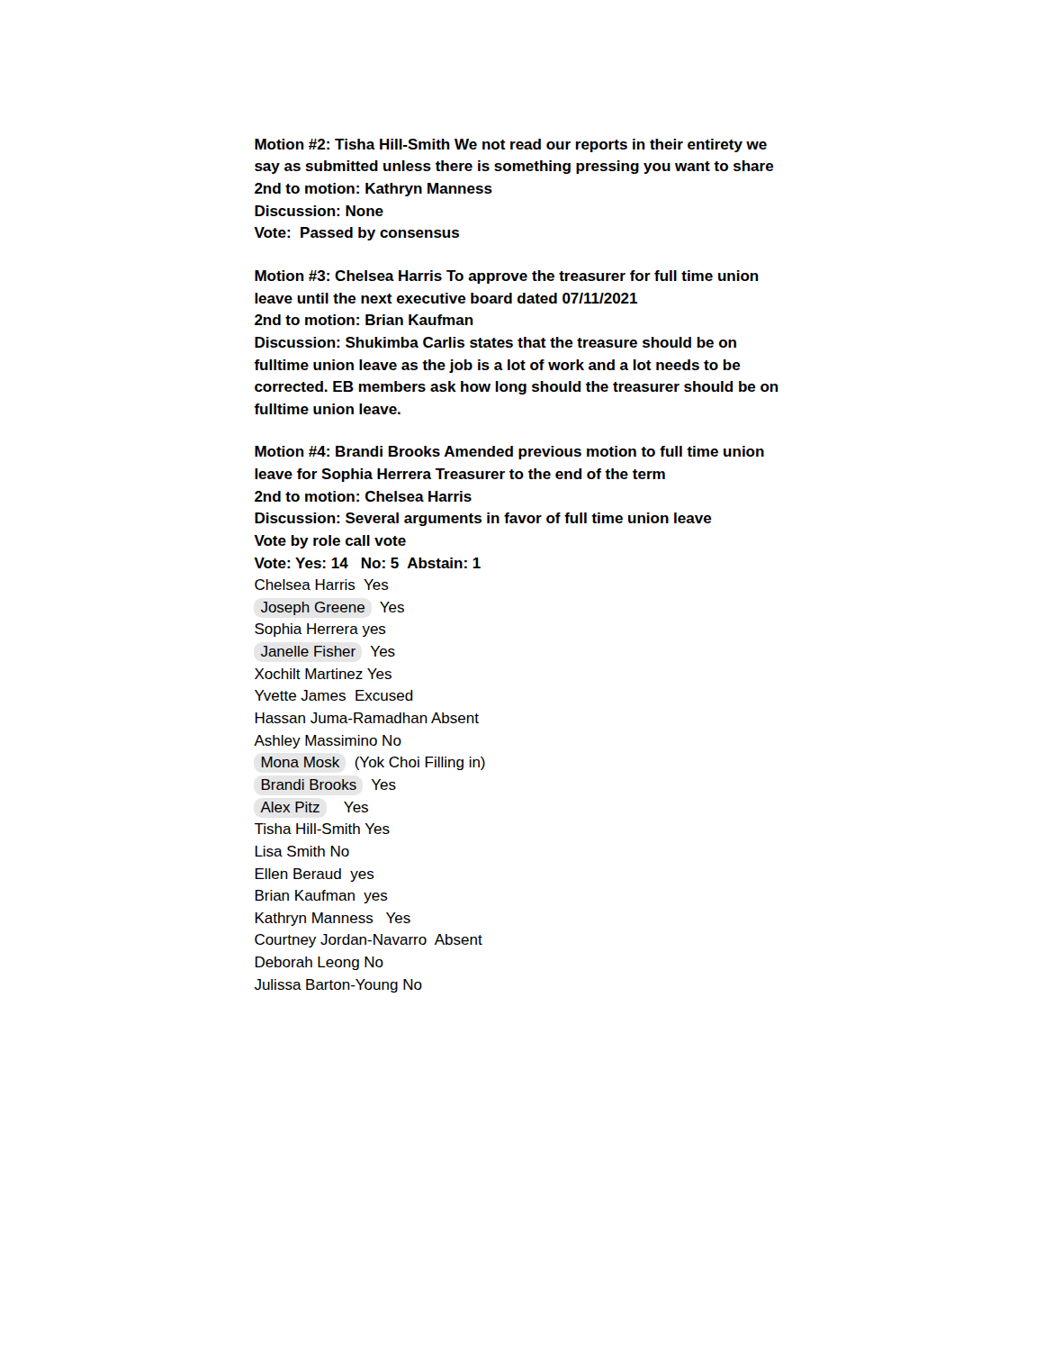Motion #2: Tisha Hill-Smith We not read our reports in their entirety we say as submitted unless there is something pressing you want to share
2nd to motion: Kathryn Manness
Discussion: None
Vote: Passed by consensus
Motion #3: Chelsea Harris To approve the treasurer for full time union leave until the next executive board dated 07/11/2021
2nd to motion: Brian Kaufman
Discussion: Shukimba Carlis states that the treasure should be on fulltime union leave as the job is a lot of work and a lot needs to be corrected. EB members ask how long should the treasurer should be on fulltime union leave.
Motion #4: Brandi Brooks Amended previous motion to full time union leave for Sophia Herrera Treasurer to the end of the term
2nd to motion: Chelsea Harris
Discussion: Several arguments in favor of full time union leave
Vote by role call vote
Vote: Yes: 14 No: 5 Abstain: 1
Chelsea Harris Yes
Joseph Greene Yes
Sophia Herrera yes
Janelle Fisher Yes
Xochilt Martinez Yes
Yvette James Excused
Hassan Juma-Ramadhan Absent
Ashley Massimino No
Mona Mosk (Yok Choi Filling in)
Brandi Brooks Yes
Alex Pitz Yes
Tisha Hill-Smith Yes
Lisa Smith No
Ellen Beraud yes
Brian Kaufman yes
Kathryn Manness Yes
Courtney Jordan-Navarro Absent
Deborah Leong No
Julissa Barton-Young No